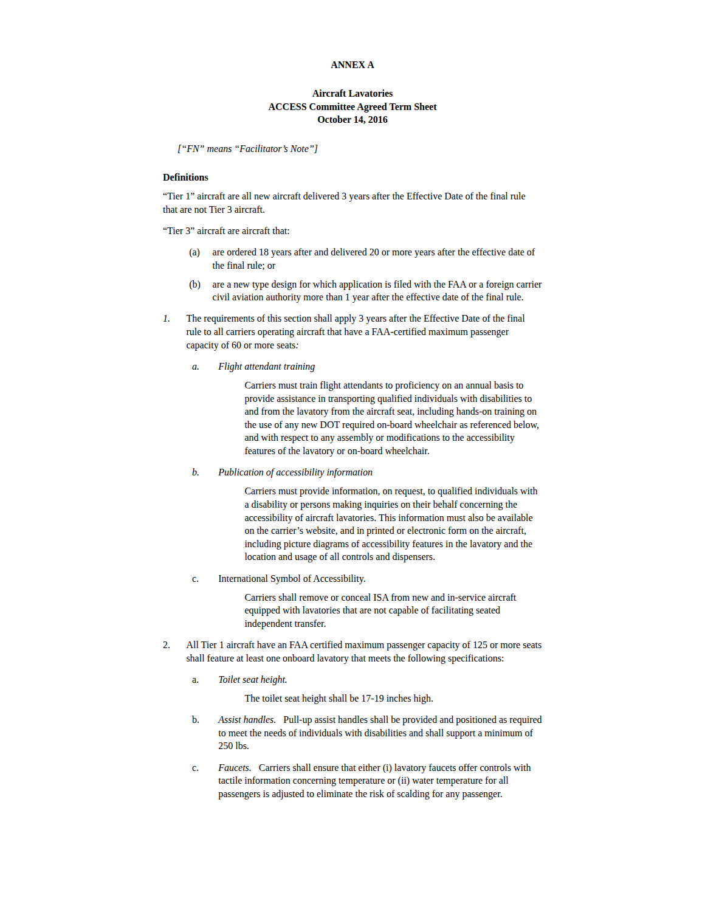ANNEX A
Aircraft Lavatories
ACCESS Committee Agreed Term Sheet
October 14, 2016
[“FN” means “Facilitator’s Note”]
Definitions
“Tier 1” aircraft are all new aircraft delivered 3 years after the Effective Date of the final rule that are not Tier 3 aircraft.
“Tier 3” aircraft are aircraft that:
(a) are ordered 18 years after and delivered 20 or more years after the effective date of the final rule; or
(b) are a new type design for which application is filed with the FAA or a foreign carrier civil aviation authority more than 1 year after the effective date of the final rule.
1. The requirements of this section shall apply 3 years after the Effective Date of the final rule to all carriers operating aircraft that have a FAA-certified maximum passenger capacity of 60 or more seats:
a. Flight attendant training
Carriers must train flight attendants to proficiency on an annual basis to provide assistance in transporting qualified individuals with disabilities to and from the lavatory from the aircraft seat, including hands-on training on the use of any new DOT required on-board wheelchair as referenced below, and with respect to any assembly or modifications to the accessibility features of the lavatory or on-board wheelchair.
b. Publication of accessibility information
Carriers must provide information, on request, to qualified individuals with a disability or persons making inquiries on their behalf concerning the accessibility of aircraft lavatories. This information must also be available on the carrier’s website, and in printed or electronic form on the aircraft, including picture diagrams of accessibility features in the lavatory and the location and usage of all controls and dispensers.
c. International Symbol of Accessibility.
Carriers shall remove or conceal ISA from new and in-service aircraft equipped with lavatories that are not capable of facilitating seated independent transfer.
2. All Tier 1 aircraft have an FAA certified maximum passenger capacity of 125 or more seats shall feature at least one onboard lavatory that meets the following specifications:
a. Toilet seat height.
The toilet seat height shall be 17-19 inches high.
b. Assist handles. Pull-up assist handles shall be provided and positioned as required to meet the needs of individuals with disabilities and shall support a minimum of 250 lbs.
c. Faucets. Carriers shall ensure that either (i) lavatory faucets offer controls with tactile information concerning temperature or (ii) water temperature for all passengers is adjusted to eliminate the risk of scalding for any passenger.